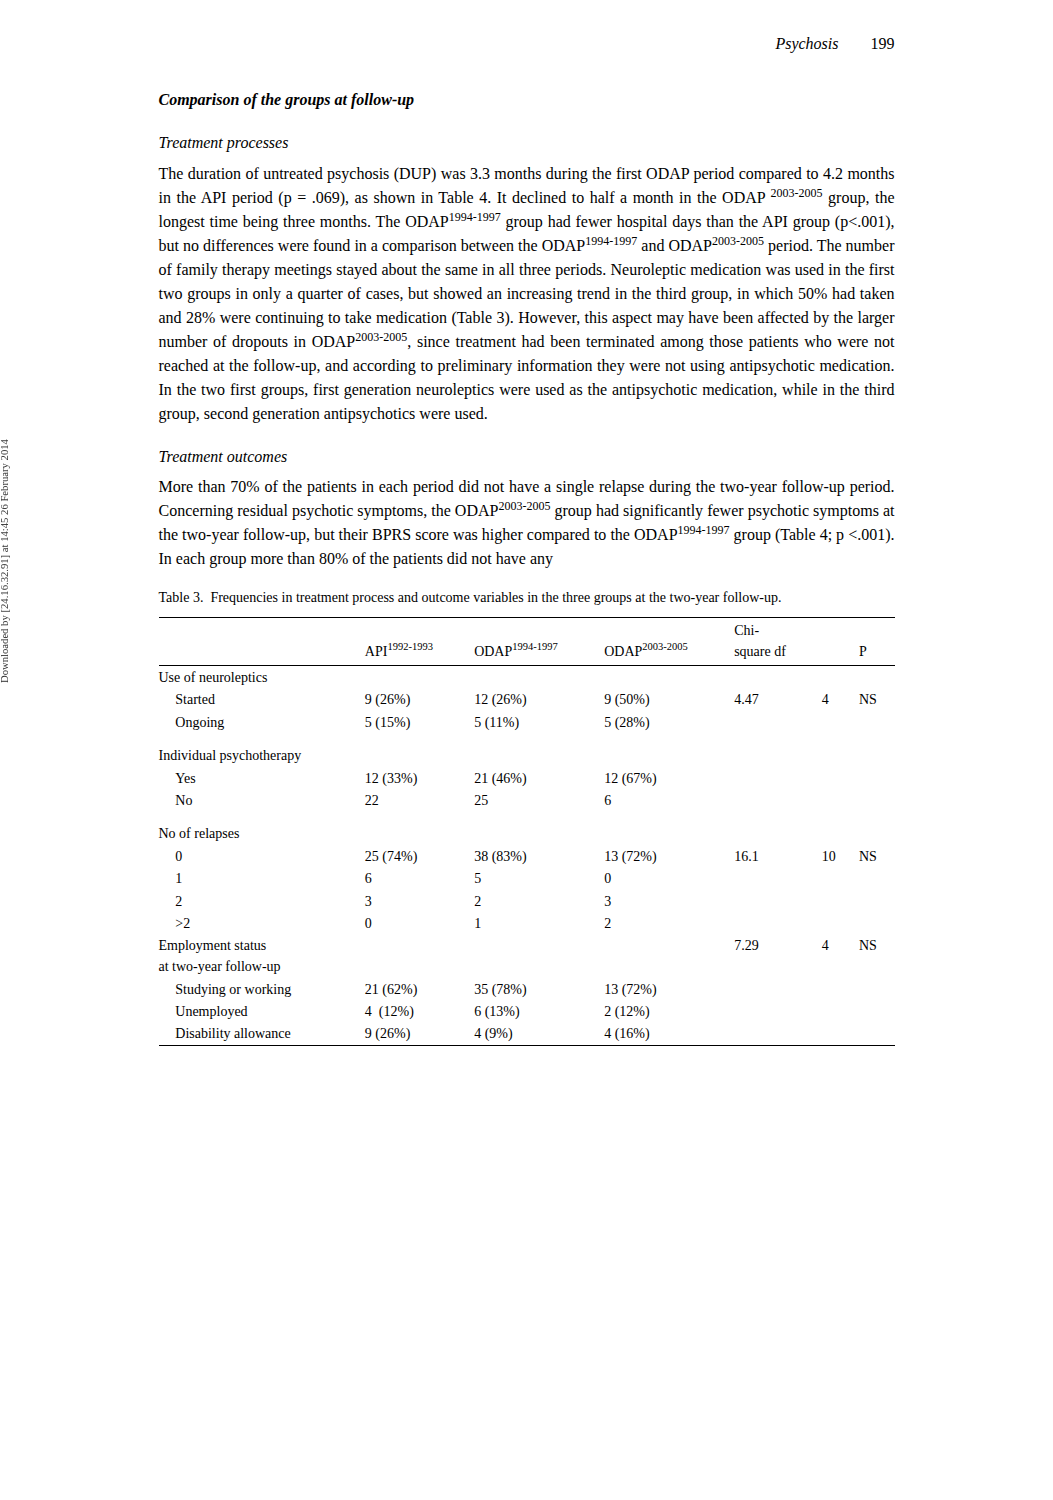Downloaded by [24.16.32.91] at 14:45 26 February 2014
Psychosis 199
Comparison of the groups at follow-up
Treatment processes
The duration of untreated psychosis (DUP) was 3.3 months during the first ODAP period compared to 4.2 months in the API period (p = .069), as shown in Table 4. It declined to half a month in the ODAP 2003-2005 group, the longest time being three months. The ODAP1994-1997 group had fewer hospital days than the API group (p<.001), but no differences were found in a comparison between the ODAP1994-1997 and ODAP2003-2005 period. The number of family therapy meetings stayed about the same in all three periods. Neuroleptic medication was used in the first two groups in only a quarter of cases, but showed an increasing trend in the third group, in which 50% had taken and 28% were continuing to take medication (Table 3). However, this aspect may have been affected by the larger number of dropouts in ODAP2003-2005, since treatment had been terminated among those patients who were not reached at the follow-up, and according to preliminary information they were not using antipsychotic medication. In the two first groups, first generation neuroleptics were used as the antipsychotic medication, while in the third group, second generation antipsychotics were used.
Treatment outcomes
More than 70% of the patients in each period did not have a single relapse during the two-year follow-up period. Concerning residual psychotic symptoms, the ODAP2003-2005 group had significantly fewer psychotic symptoms at the two-year follow-up, but their BPRS score was higher compared to the ODAP1994-1997 group (Table 4; p <.001). In each group more than 80% of the patients did not have any
Table 3. Frequencies in treatment process and outcome variables in the three groups at the two-year follow-up.
| | API 1992-1993 | ODAP 1994-1997 | ODAP 2003-2005 | Chi- square df | | P |
| --- | --- | --- | --- | --- | --- | --- |
| Use of neuroleptics | | | | | | |
| Started | 9 (26%) | 12 (26%) | 9 (50%) | 4.47 | 4 | NS |
| Ongoing | 5 (15%) | 5 (11%) | 5 (28%) | | | |
| Individual psychotherapy | | | | | | |
| Yes | 12 (33%) | 21 (46%) | 12 (67%) | | | |
| No | 22 | 25 | 6 | | | |
| No of relapses | | | | | | |
| 0 | 25 (74%) | 38 (83%) | 13 (72%) | 16.1 | 10 | NS |
| 1 | 6 | 5 | 0 | | | |
| 2 | 3 | 2 | 3 | | | |
| >2 | 0 | 1 | 2 | | | |
| Employment status at two-year follow-up | | | | 7.29 | 4 | NS |
| Studying or working | 21 (62%) | 35 (78%) | 13 (72%) | | | |
| Unemployed | 4 (12%) | 6 (13%) | 2 (12%) | | | |
| Disability allowance | 9 (26%) | 4 (9%) | 4 (16%) | | | |